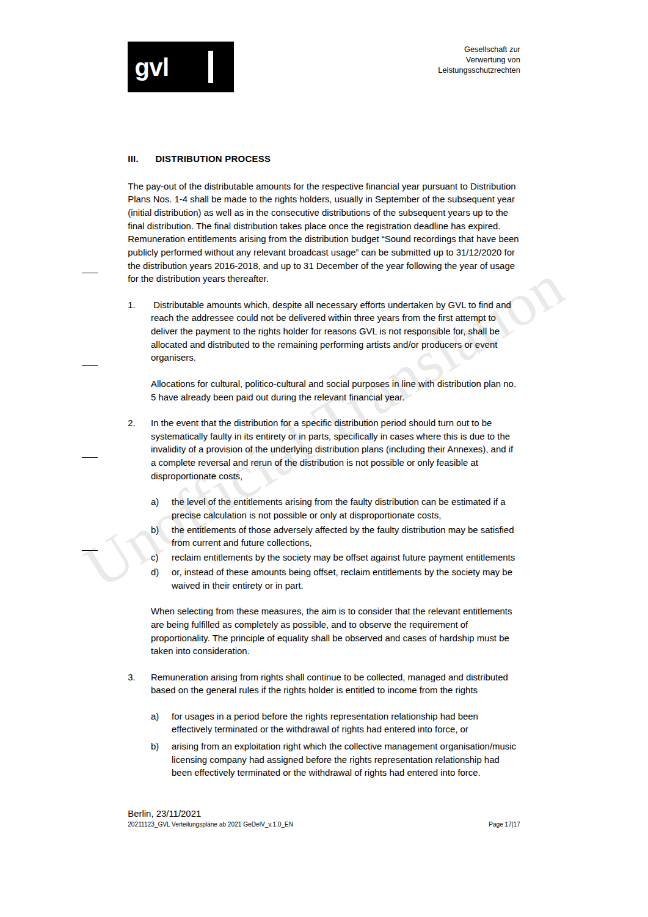Unofficial Translation
gvl
Gesellschaft zur
Verwertung von
Leistungsschutzrechten
III. DISTRIBUTION PROCESS
The pay-out of the distributable amounts for the respective financial year pursuant to Distribution Plans Nos. 1-4 shall be made to the rights holders, usually in September of the subsequent year (initial distribution) as well as in the consecutive distributions of the subsequent years up to the final distribution. The final distribution takes place once the registration deadline has expired. Remuneration entitlements arising from the distribution budget “Sound recordings that have been publicly performed without any relevant broadcast usage” can be submitted up to 31/12/2020 for the distribution years 2016-2018, and up to 31 December of the year following the year of usage for the distribution years thereafter.
Distributable amounts which, despite all necessary efforts undertaken by GVL to find and reach the addressee could not be delivered within three years from the first attempt to deliver the payment to the rights holder for reasons GVL is not responsible for, shall be allocated and distributed to the remaining performing artists and/or producers or event organisers.
Allocations for cultural, politico-cultural and social purposes in line with distribution plan no. 5 have already been paid out during the relevant financial year.
In the event that the distribution for a specific distribution period should turn out to be systematically faulty in its entirety or in parts, specifically in cases where this is due to the invalidity of a provision of the underlying distribution plans (including their Annexes), and if a complete reversal and rerun of the distribution is not possible or only feasible at disproportionate costs,
the level of the entitlements arising from the faulty distribution can be estimated if a precise calculation is not possible or only at disproportionate costs,
the entitlements of those adversely affected by the faulty distribution may be satisfied from current and future collections,
reclaim entitlements by the society may be offset against future payment entitlements
or, instead of these amounts being offset, reclaim entitlements by the society may be waived in their entirety or in part.
When selecting from these measures, the aim is to consider that the relevant entitlements are being fulfilled as completely as possible, and to observe the requirement of proportionality. The principle of equality shall be observed and cases of hardship must be taken into consideration.
Remuneration arising from rights shall continue to be collected, managed and distributed based on the general rules if the rights holder is entitled to income from the rights
for usages in a period before the rights representation relationship had been effectively terminated or the withdrawal of rights had entered into force, or
arising from an exploitation right which the collective management organisation/music licensing company had assigned before the rights representation relationship had been effectively terminated or the withdrawal of rights had entered into force.
Berlin, 23/11/2021
20211123_GVL Verteilungspläne ab 2021 GeDelV_v.1.0_EN Page 17|17